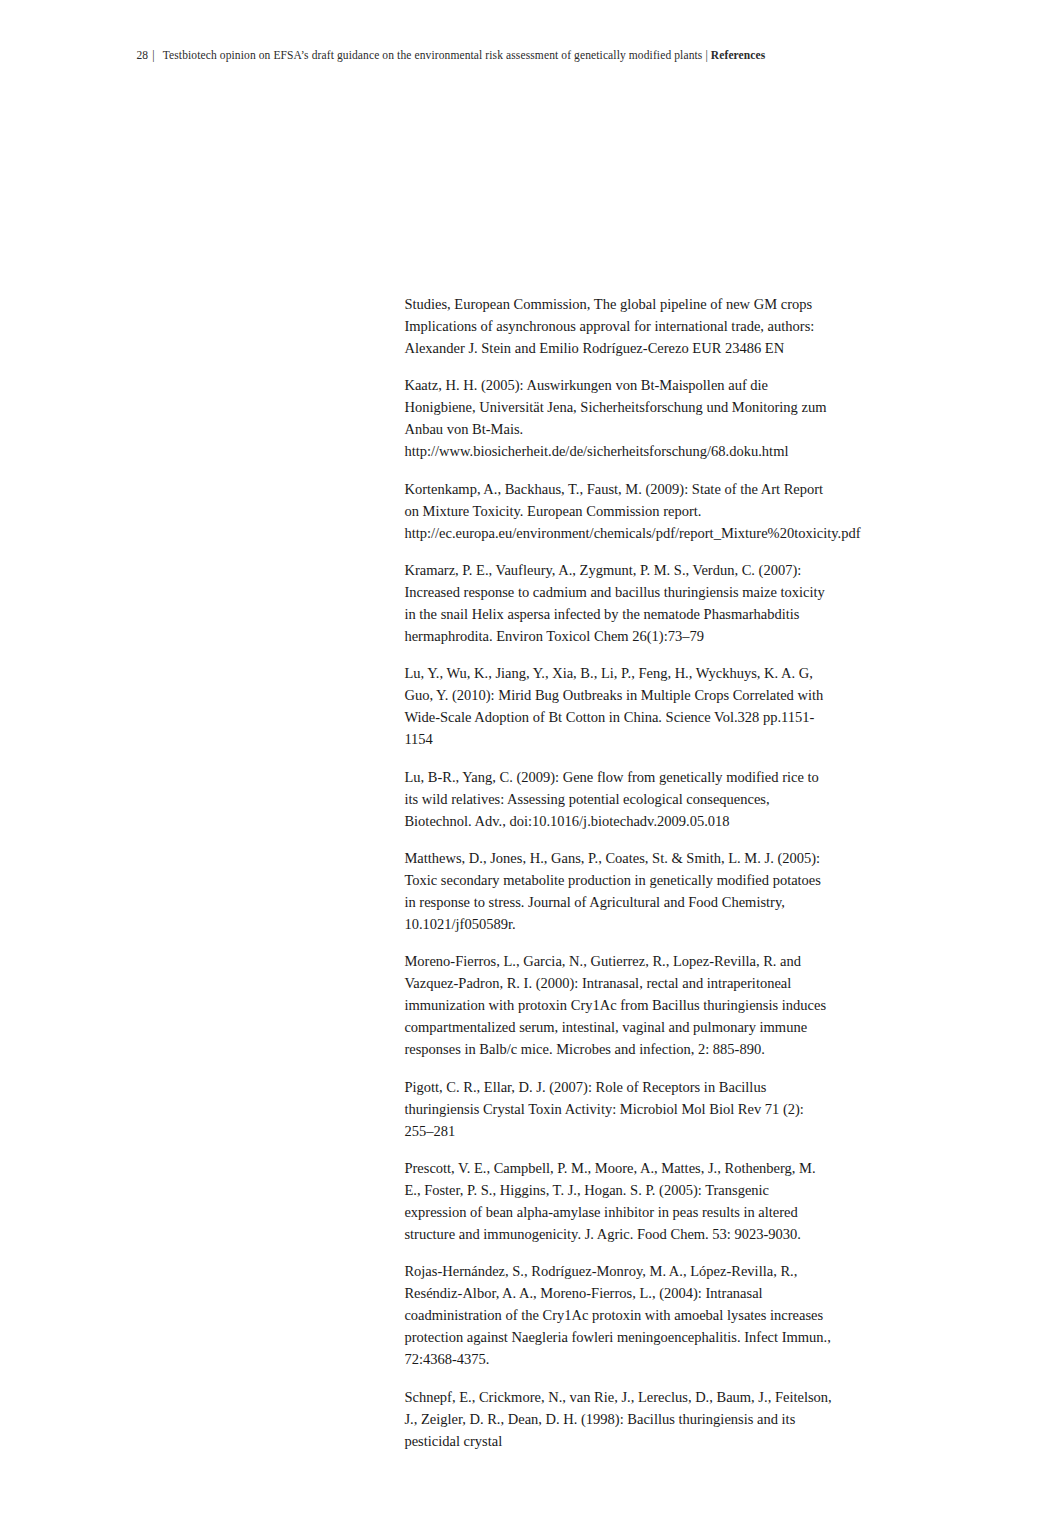28| Testbiotech opinion on EFSA’s draft guidance on the environmental risk assessment of genetically modified plants | References
Studies, European Commission, The global pipeline of new GM crops Implications of asynchronous approval for international trade, authors: Alexander J. Stein and Emilio Rodríguez-Cerezo EUR 23486 EN
Kaatz, H. H. (2005): Auswirkungen von Bt-Maispollen auf die Honigbiene, Universität Jena, Sicherheitsforschung und Monitoring zum Anbau von Bt-Mais. http://www.biosicherheit.de/de/sicherheitsforschung/68.doku.html
Kortenkamp, A., Backhaus, T., Faust, M. (2009): State of the Art Report on Mixture Toxicity. European Commission report. http://ec.europa.eu/environment/chemicals/pdf/report_Mixture%20toxicity.pdf
Kramarz, P. E., Vaufleury, A., Zygmunt, P. M. S., Verdun, C. (2007): Increased response to cadmium and bacillus thuringiensis maize toxicity in the snail Helix aspersa infected by the nematode Phasmarhabditis hermaphrodita. Environ Toxicol Chem 26(1):73–79
Lu, Y., Wu, K., Jiang, Y., Xia, B., Li, P., Feng, H., Wyckhuys, K. A. G, Guo, Y. (2010): Mirid Bug Outbreaks in Multiple Crops Correlated with Wide-Scale Adoption of Bt Cotton in China. Science Vol.328 pp.1151-1154
Lu, B-R., Yang, C. (2009): Gene flow from genetically modified rice to its wild relatives: Assessing potential ecological consequences, Biotechnol. Adv., doi:10.1016/j.biotechadv.2009.05.018
Matthews, D., Jones, H., Gans, P., Coates, St. & Smith, L. M. J. (2005): Toxic secondary metabolite production in genetically modified potatoes in response to stress. Journal of Agricultural and Food Chemistry, 10.1021/jf050589r.
Moreno-Fierros, L., Garcia, N., Gutierrez, R., Lopez-Revilla, R. and Vazquez-Padron, R. I. (2000): Intranasal, rectal and intraperitoneal immunization with protoxin Cry1Ac from Bacillus thuringiensis induces compartmentalized serum, intestinal, vaginal and pulmonary immune responses in Balb/c mice. Microbes and infection, 2: 885-890.
Pigott, C. R., Ellar, D. J. (2007): Role of Receptors in Bacillus thuringiensis Crystal Toxin Activity: Microbiol Mol Biol Rev 71 (2): 255–281
Prescott, V. E., Campbell, P. M., Moore, A., Mattes, J., Rothenberg, M. E., Foster, P. S., Higgins, T. J., Hogan. S. P. (2005): Transgenic expression of bean alpha-amylase inhibitor in peas results in altered structure and immunogenicity. J. Agric. Food Chem. 53: 9023-9030.
Rojas-Hernández, S., Rodríguez-Monroy, M. A., López-Revilla, R., Reséndiz-Albor, A. A., Moreno-Fierros, L., (2004): Intranasal coadministration of the Cry1Ac protoxin with amoebal lysates increases protection against Naegleria fowleri meningoencephalitis. Infect Immun., 72:4368-4375.
Schnepf, E., Crickmore, N., van Rie, J., Lereclus, D., Baum, J., Feitelson, J., Zeigler, D. R., Dean, D. H. (1998): Bacillus thuringiensis and its pesticidal crystal